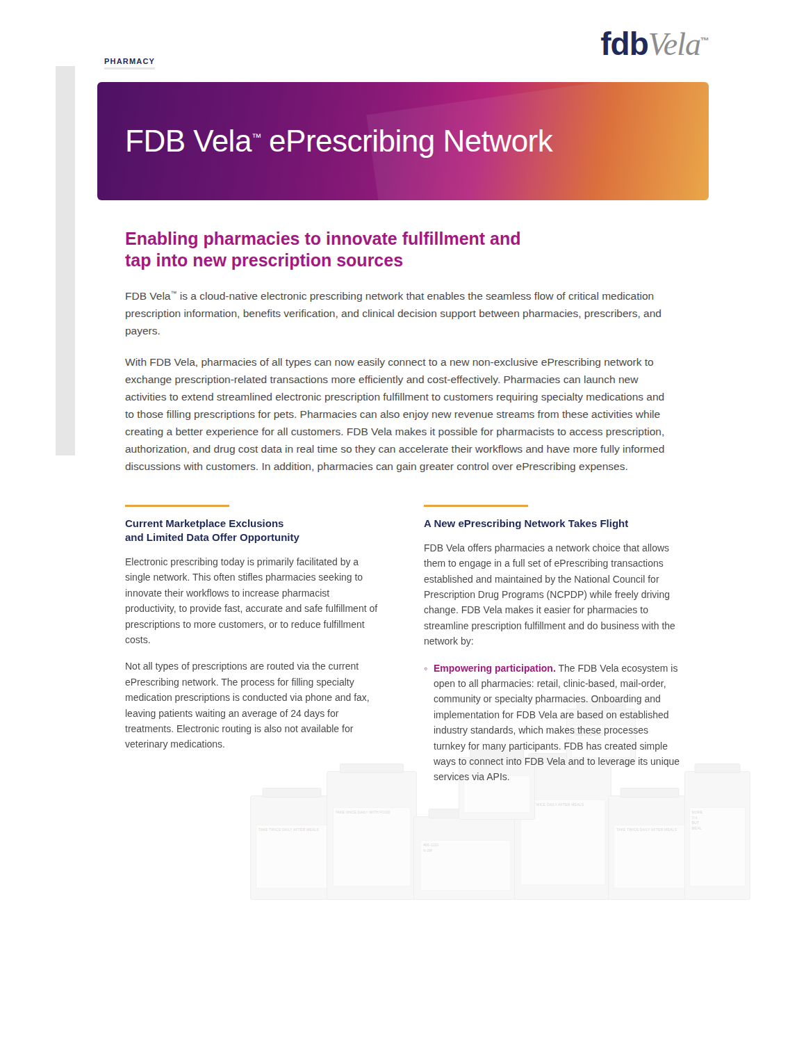PHARMACY
fdb Vela™
FDB Vela™ ePrescribing Network
Enabling pharmacies to innovate fulfillment and
tap into new prescription sources
FDB Vela™ is a cloud-native electronic prescribing network that enables the seamless flow of critical medication prescription information, benefits verification, and clinical decision support between pharmacies, prescribers, and payers.
With FDB Vela, pharmacies of all types can now easily connect to a new non-exclusive ePrescribing network to exchange prescription-related transactions more efficiently and cost-effectively. Pharmacies can launch new activities to extend streamlined electronic prescription fulfillment to customers requiring specialty medications and to those filling prescriptions for pets. Pharmacies can also enjoy new revenue streams from these activities while creating a better experience for all customers. FDB Vela makes it possible for pharmacists to access prescription, authorization, and drug cost data in real time so they can accelerate their workflows and have more fully informed discussions with customers. In addition, pharmacies can gain greater control over ePrescribing expenses.
Current Marketplace Exclusions
and Limited Data Offer Opportunity
Electronic prescribing today is primarily facilitated by a single network. This often stifles pharmacies seeking to innovate their workflows to increase pharmacist productivity, to provide fast, accurate and safe fulfillment of prescriptions to more customers, or to reduce fulfillment costs.
Not all types of prescriptions are routed via the current ePrescribing network. The process for filling specialty medication prescriptions is conducted via phone and fax, leaving patients waiting an average of 24 days for treatments. Electronic routing is also not available for veterinary medications.
A New ePrescribing Network Takes Flight
FDB Vela offers pharmacies a network choice that allows them to engage in a full set of ePrescribing transactions established and maintained by the National Council for Prescription Drug Programs (NCPDP) while freely driving change. FDB Vela makes it easier for pharmacies to streamline prescription fulfillment and do business with the network by:
Empowering participation. The FDB Vela ecosystem is open to all pharmacies: retail, clinic-based, mail-order, community or specialty pharmacies. Onboarding and implementation for FDB Vela are based on established industry standards, which makes these processes turnkey for many participants. FDB has created simple ways to connect into FDB Vela and to leverage its unique services via APIs.
TAKE TWICE DAILY AFTER MEALS
TAKE ONCE DAILY WITH FOOD
466-1221
N-2M
TAKE TWICE DAILY AFTER MEALS
TAKE TWICE DAILY AFTER MEALS
MORE
7/4
BUT
MEAL
ANTY
TAKE ONE DAILY